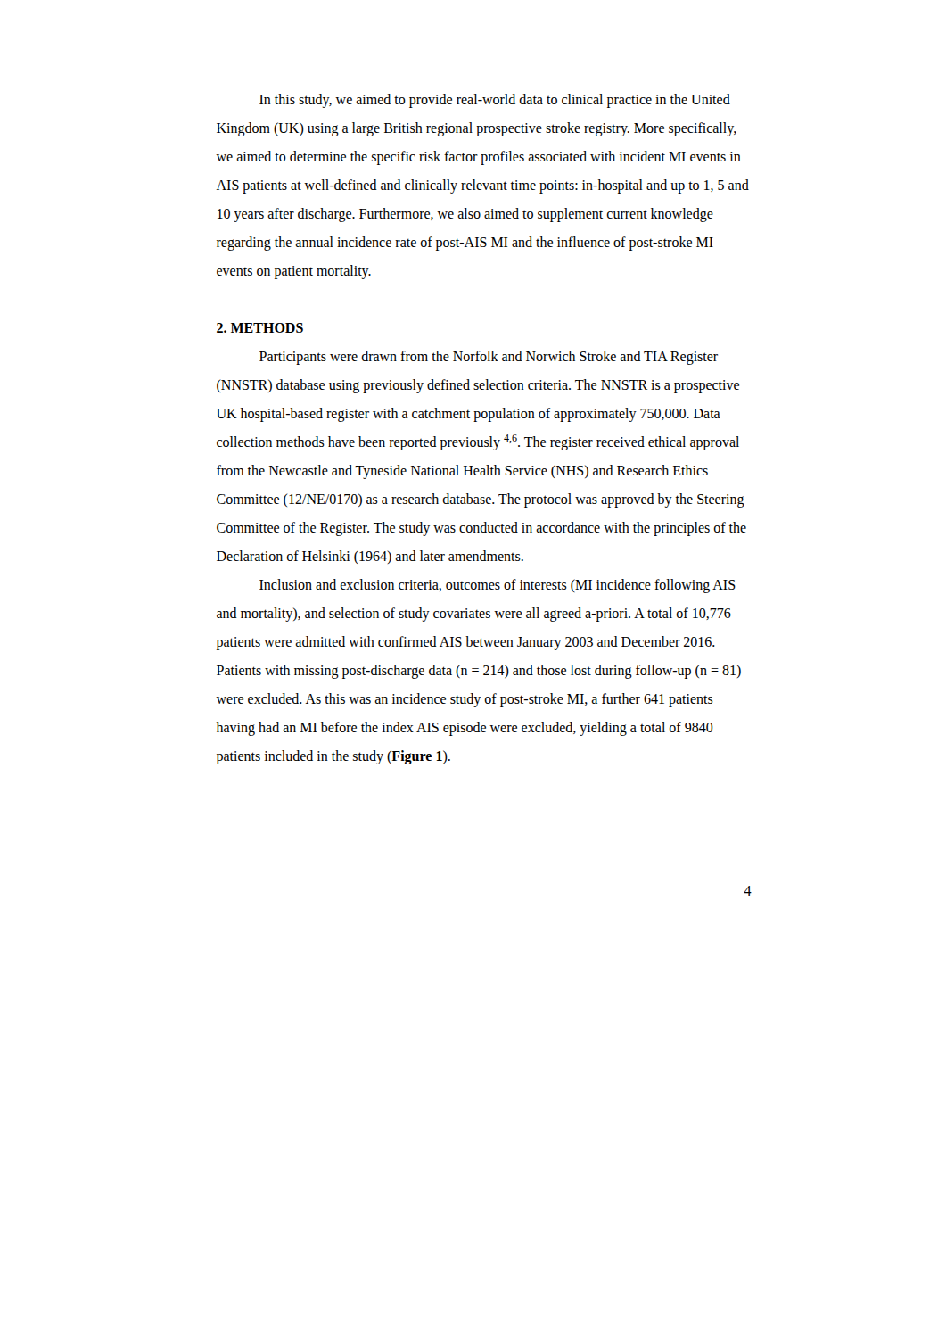In this study, we aimed to provide real-world data to clinical practice in the United Kingdom (UK) using a large British regional prospective stroke registry. More specifically, we aimed to determine the specific risk factor profiles associated with incident MI events in AIS patients at well-defined and clinically relevant time points: in-hospital and up to 1, 5 and 10 years after discharge. Furthermore, we also aimed to supplement current knowledge regarding the annual incidence rate of post-AIS MI and the influence of post-stroke MI events on patient mortality.
2. METHODS
Participants were drawn from the Norfolk and Norwich Stroke and TIA Register (NNSTR) database using previously defined selection criteria. The NNSTR is a prospective UK hospital-based register with a catchment population of approximately 750,000. Data collection methods have been reported previously 4,6. The register received ethical approval from the Newcastle and Tyneside National Health Service (NHS) and Research Ethics Committee (12/NE/0170) as a research database. The protocol was approved by the Steering Committee of the Register. The study was conducted in accordance with the principles of the Declaration of Helsinki (1964) and later amendments.
Inclusion and exclusion criteria, outcomes of interests (MI incidence following AIS and mortality), and selection of study covariates were all agreed a-priori. A total of 10,776 patients were admitted with confirmed AIS between January 2003 and December 2016. Patients with missing post-discharge data (n = 214) and those lost during follow-up (n = 81) were excluded. As this was an incidence study of post-stroke MI, a further 641 patients having had an MI before the index AIS episode were excluded, yielding a total of 9840 patients included in the study (Figure 1).
4